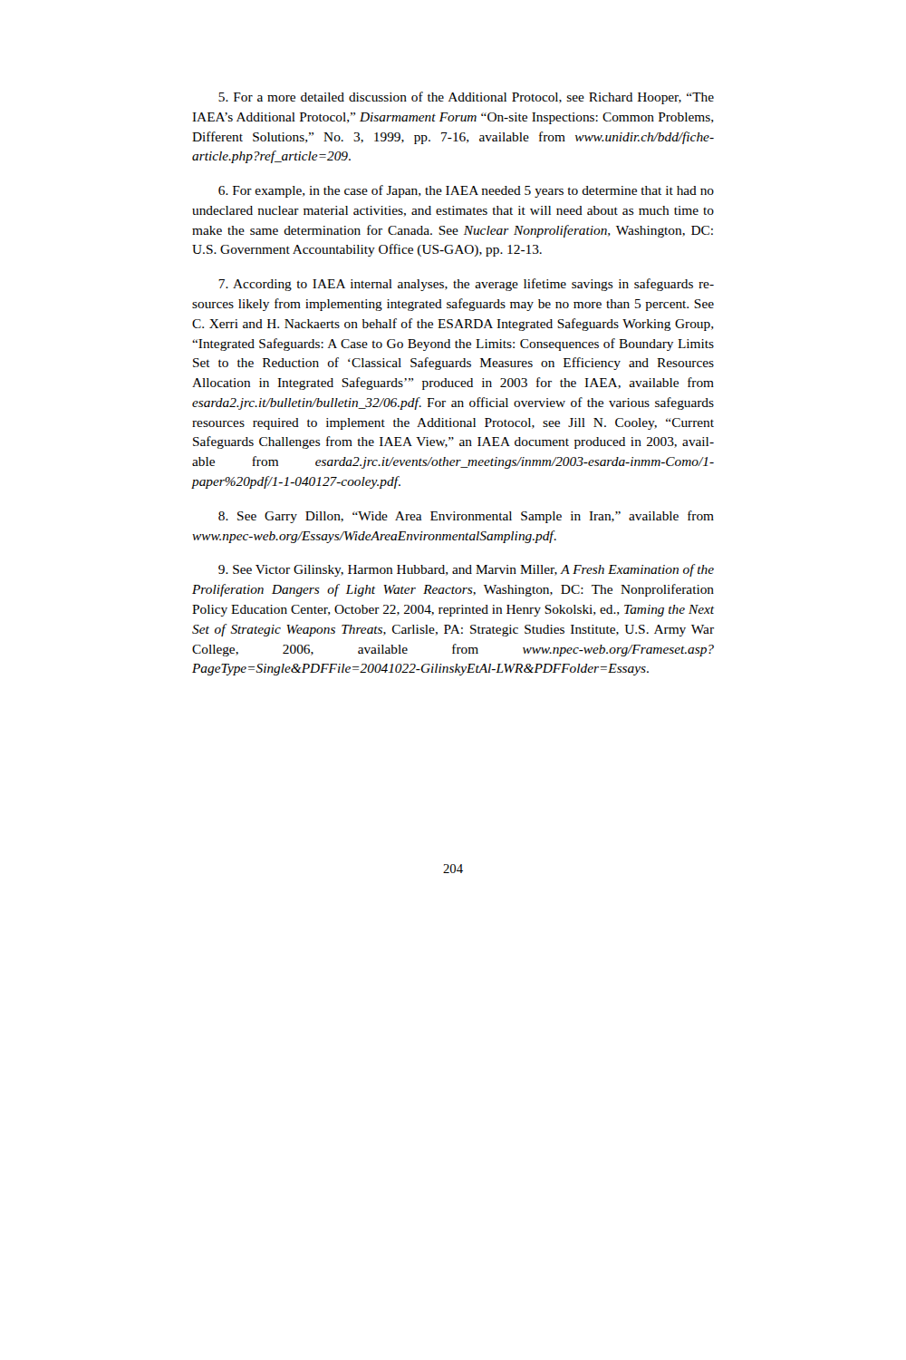5. For a more detailed discussion of the Additional Protocol, see Richard Hooper, “The IAEA’s Additional Protocol,” Disarmament Forum “On-site Inspections: Common Problems, Different Solutions,” No. 3, 1999, pp. 7-16, available from www.unidir.ch/bdd/fiche-article.php?ref_article=209.
6. For example, in the case of Japan, the IAEA needed 5 years to determine that it had no undeclared nuclear material activities, and estimates that it will need about as much time to make the same determination for Canada. See Nuclear Nonproliferation, Washington, DC: U.S. Government Accountability Office (US-GAO), pp. 12-13.
7. According to IAEA internal analyses, the average lifetime savings in safeguards resources likely from implementing integrated safeguards may be no more than 5 percent. See C. Xerri and H. Nackaerts on behalf of the ESARDA Integrated Safeguards Working Group, “Integrated Safeguards: A Case to Go Beyond the Limits: Consequences of Boundary Limits Set to the Reduction of ‘Classical Safeguards Measures on Efficiency and Resources Allocation in Integrated Safeguards’” produced in 2003 for the IAEA, available from esarda2.jrc.it/bulletin/bulletin_32/06.pdf. For an official overview of the various safeguards resources required to implement the Additional Protocol, see Jill N. Cooley, “Current Safeguards Challenges from the IAEA View,” an IAEA document produced in 2003, available from esarda2.jrc.it/events/other_meetings/inmm/2003-esarda-inmm-Como/1-paper%20pdf/1-1-040127-cooley.pdf.
8. See Garry Dillon, “Wide Area Environmental Sample in Iran,” available from www.npec-web.org/Essays/WideAreaEnvironmentalSampling.pdf.
9. See Victor Gilinsky, Harmon Hubbard, and Marvin Miller, A Fresh Examination of the Proliferation Dangers of Light Water Reactors, Washington, DC: The Nonproliferation Policy Education Center, October 22, 2004, reprinted in Henry Sokolski, ed., Taming the Next Set of Strategic Weapons Threats, Carlisle, PA: Strategic Studies Institute, U.S. Army War College, 2006, available from www.npec-web.org/Frameset.asp?PageType=Single&PDFFile=20041022-GilinskyEtAl-LWR&PDFFolder=Essays.
204